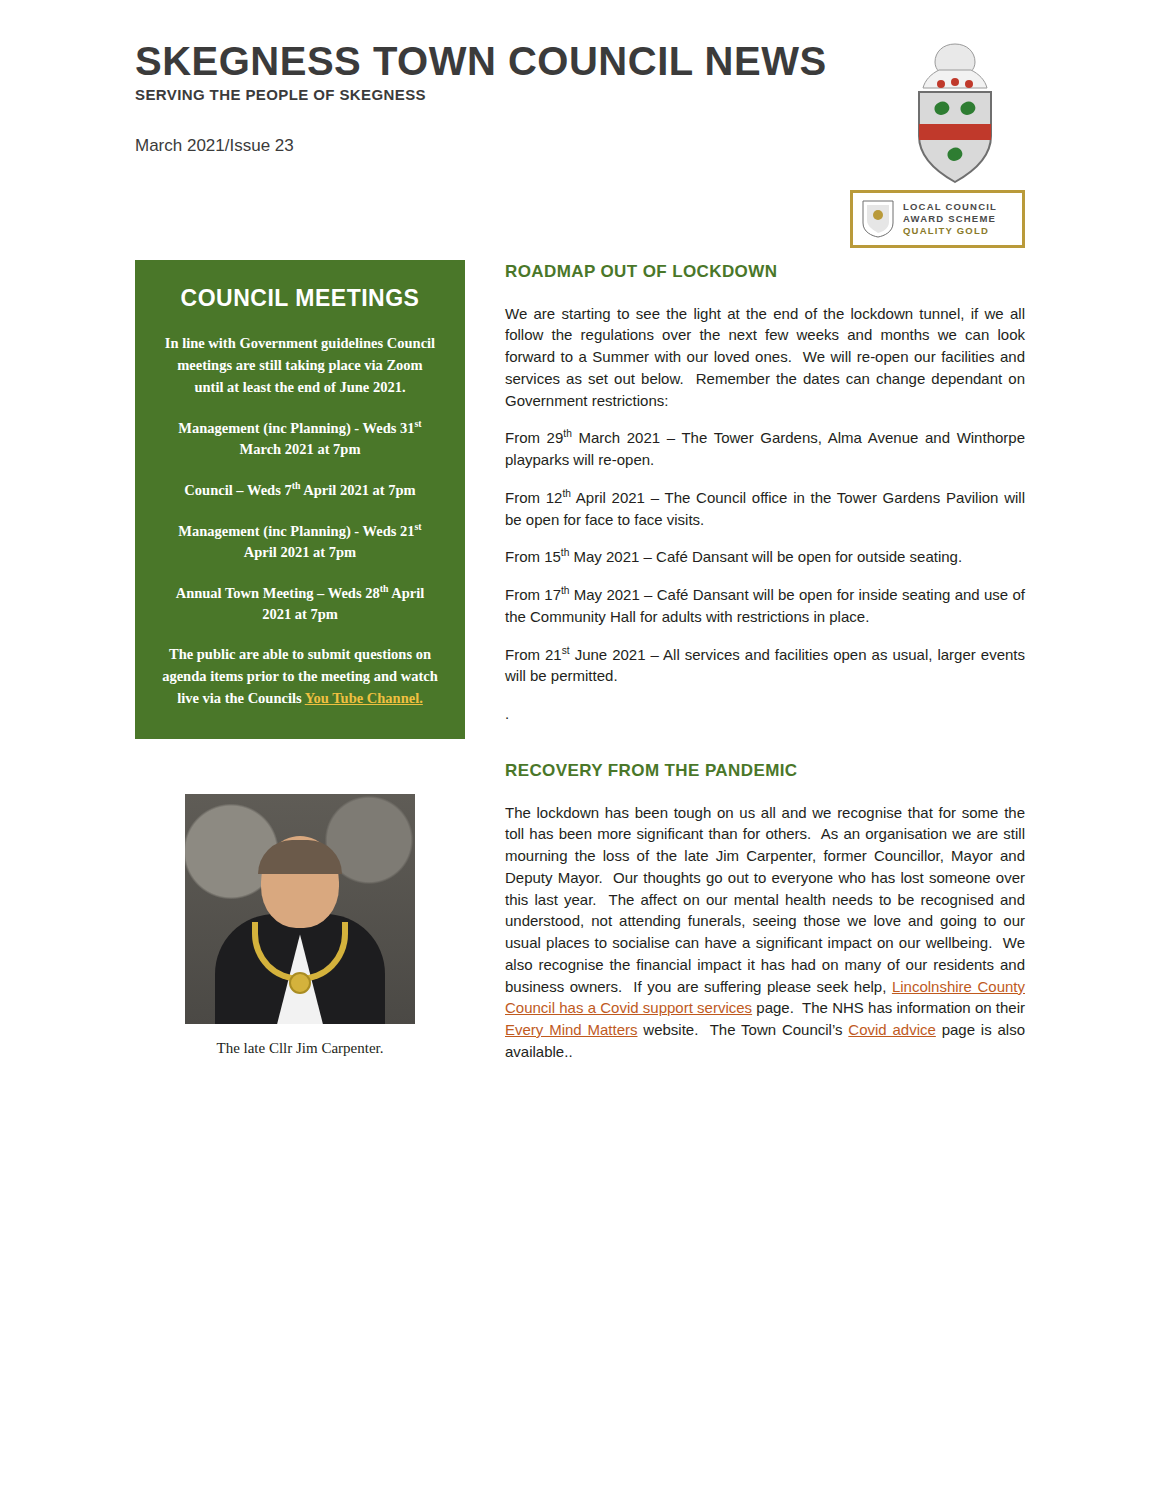SKEGNESS TOWN COUNCIL NEWS
SERVING THE PEOPLE OF SKEGNESS
March 2021/Issue 23
LOCAL COUNCIL
AWARD SCHEME
QUALITY GOLD
COUNCIL MEETINGS
In line with Government guidelines Council meetings are still taking place via Zoom until at least the end of June 2021.
Management (inc Planning) - Weds 31st March 2021 at 7pm
Council – Weds 7th April 2021 at 7pm
Management (inc Planning) - Weds 21st April 2021 at 7pm
Annual Town Meeting – Weds 28th April 2021 at 7pm
The public are able to submit questions on agenda items prior to the meeting and watch live via the Councils You Tube Channel.
The late Cllr Jim Carpenter.
ROADMAP OUT OF LOCKDOWN
We are starting to see the light at the end of the lockdown tunnel, if we all follow the regulations over the next few weeks and months we can look forward to a Summer with our loved ones. We will re-open our facilities and services as set out below. Remember the dates can change dependant on Government restrictions:
From 29th March 2021 – The Tower Gardens, Alma Avenue and Winthorpe playparks will re-open.
From 12th April 2021 – The Council office in the Tower Gardens Pavilion will be open for face to face visits.
From 15th May 2021 – Café Dansant will be open for outside seating.
From 17th May 2021 – Café Dansant will be open for inside seating and use of the Community Hall for adults with restrictions in place.
From 21st June 2021 – All services and facilities open as usual, larger events will be permitted.
.
RECOVERY FROM THE PANDEMIC
The lockdown has been tough on us all and we recognise that for some the toll has been more significant than for others. As an organisation we are still mourning the loss of the late Jim Carpenter, former Councillor, Mayor and Deputy Mayor. Our thoughts go out to everyone who has lost someone over this last year. The affect on our mental health needs to be recognised and understood, not attending funerals, seeing those we love and going to our usual places to socialise can have a significant impact on our wellbeing. We also recognise the financial impact it has had on many of our residents and business owners. If you are suffering please seek help, Lincolnshire County Council has a Covid support services page. The NHS has information on their Every Mind Matters website. The Town Council’s Covid advice page is also available..